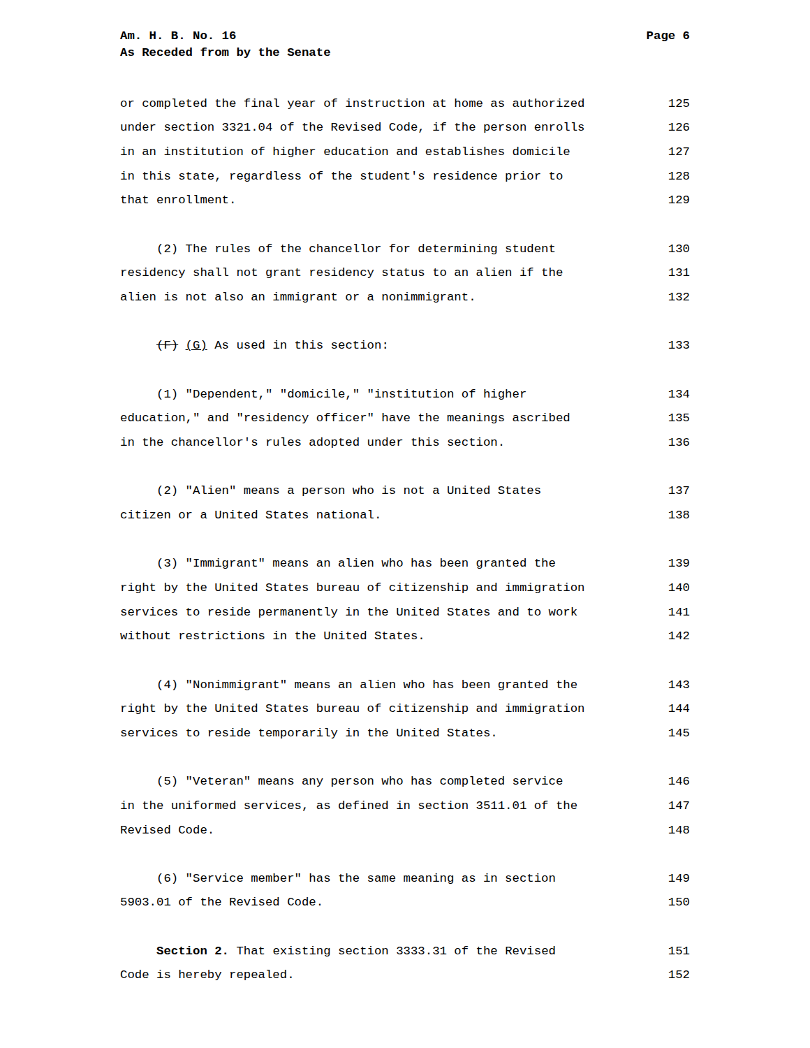Am. H. B. No. 16 As Receded from by the Senate
Page 6
or completed the final year of instruction at home as authorized 125
under section 3321.04 of the Revised Code, if the person enrolls 126
in an institution of higher education and establishes domicile 127
in this state, regardless of the student's residence prior to 128
that enrollment. 129
(2) The rules of the chancellor for determining student 130
residency shall not grant residency status to an alien if the 131
alien is not also an immigrant or a nonimmigrant. 132
(F) (G) As used in this section: 133
(1) "Dependent," "domicile," "institution of higher 134
education," and "residency officer" have the meanings ascribed 135
in the chancellor's rules adopted under this section. 136
(2) "Alien" means a person who is not a United States 137
citizen or a United States national. 138
(3) "Immigrant" means an alien who has been granted the 139
right by the United States bureau of citizenship and immigration 140
services to reside permanently in the United States and to work 141
without restrictions in the United States. 142
(4) "Nonimmigrant" means an alien who has been granted the 143
right by the United States bureau of citizenship and immigration 144
services to reside temporarily in the United States. 145
(5) "Veteran" means any person who has completed service 146
in the uniformed services, as defined in section 3511.01 of the 147
Revised Code. 148
(6) "Service member" has the same meaning as in section 149
5903.01 of the Revised Code. 150
Section 2. That existing section 3333.31 of the Revised 151
Code is hereby repealed. 152